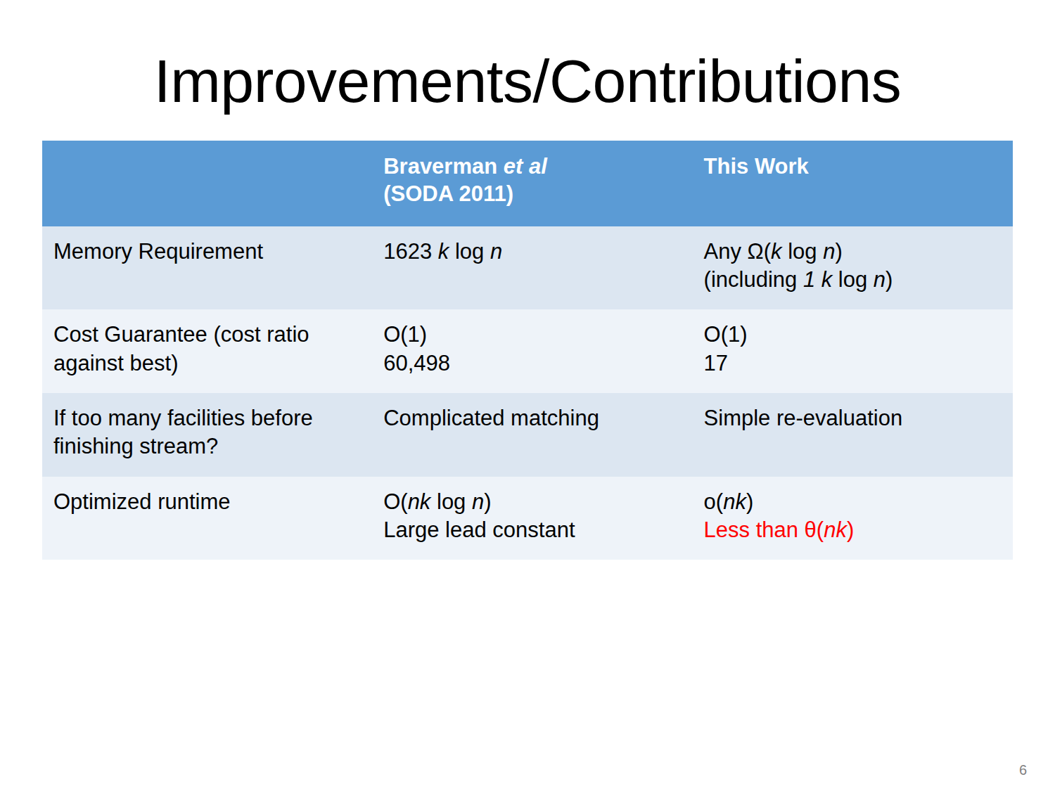Improvements/Contributions
| | Braverman et al (SODA 2011) | This Work |
| --- | --- | --- |
| Memory Requirement | 1623 k log n | Any Ω( k log n ) (including 1 k log n ) |
| Cost Guarantee (cost ratio against best) | O(1) 60,498 | O(1) 17 |
| If too many facilities before finishing stream? | Complicated matching | Simple re-evaluation |
| Optimized runtime | O( nk log n ) Large lead constant | o( nk ) Less than θ( nk ) |
6